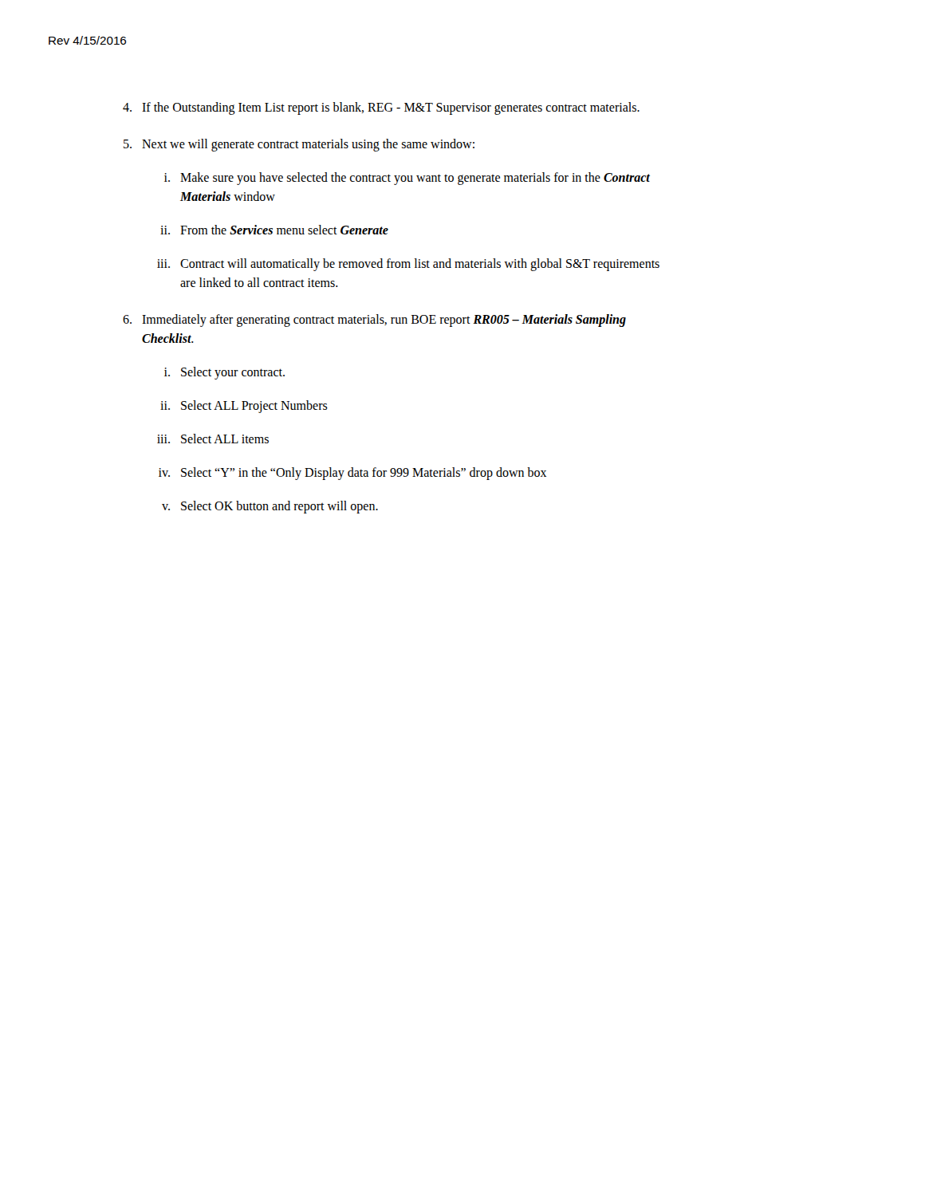Rev 4/15/2016
If the Outstanding Item List report is blank, REG - M&T Supervisor generates contract materials.
Next we will generate contract materials using the same window:
Make sure you have selected the contract you want to generate materials for in the Contract Materials window
From the Services menu select Generate
Contract will automatically be removed from list and materials with global S&T requirements are linked to all contract items.
Immediately after generating contract materials, run BOE report RR005 – Materials Sampling Checklist.
Select your contract.
Select ALL Project Numbers
Select ALL items
Select “Y” in the “Only Display data for 999 Materials” drop down box
Select OK button and report will open.